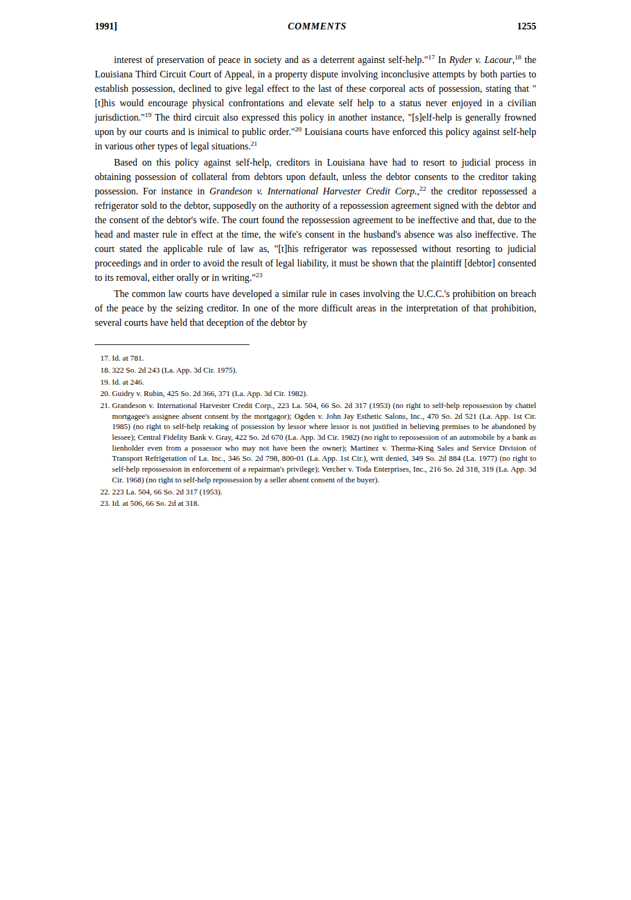1991] COMMENTS 1255
interest of preservation of peace in society and as a deterrent against self-help."17 In Ryder v. Lacour,18 the Louisiana Third Circuit Court of Appeal, in a property dispute involving inconclusive attempts by both parties to establish possession, declined to give legal effect to the last of these corporeal acts of possession, stating that "[t]his would encourage physical confrontations and elevate self help to a status never enjoyed in a civilian jurisdiction."19 The third circuit also expressed this policy in another instance, "[s]elf-help is generally frowned upon by our courts and is inimical to public order."20 Louisiana courts have enforced this policy against self-help in various other types of legal situations.21
Based on this policy against self-help, creditors in Louisiana have had to resort to judicial process in obtaining possession of collateral from debtors upon default, unless the debtor consents to the creditor taking possession. For instance in Grandeson v. International Harvester Credit Corp.,22 the creditor repossessed a refrigerator sold to the debtor, supposedly on the authority of a repossession agreement signed with the debtor and the consent of the debtor's wife. The court found the repossession agreement to be ineffective and that, due to the head and master rule in effect at the time, the wife's consent in the husband's absence was also ineffective. The court stated the applicable rule of law as, "[t]his refrigerator was repossessed without resorting to judicial proceedings and in order to avoid the result of legal liability, it must be shown that the plaintiff [debtor] consented to its removal, either orally or in writing."23
The common law courts have developed a similar rule in cases involving the U.C.C.'s prohibition on breach of the peace by the seizing creditor. In one of the more difficult areas in the interpretation of that prohibition, several courts have held that deception of the debtor by
Id. at 781.
322 So. 2d 243 (La. App. 3d Cir. 1975).
Id. at 246.
Guidry v. Rubin, 425 So. 2d 366, 371 (La. App. 3d Cir. 1982).
Grandeson v. International Harvester Credit Corp., 223 La. 504, 66 So. 2d 317 (1953) (no right to self-help repossession by chattel mortgagee's assignee absent consent by the mortgagor); Ogden v. John Jay Esthetic Salons, Inc., 470 So. 2d 521 (La. App. 1st Cir. 1985) (no right to self-help retaking of possession by lessor where lessor is not justified in believing premises to be abandoned by lessee); Central Fidelity Bank v. Gray, 422 So. 2d 670 (La. App. 3d Cir. 1982) (no right to repossession of an automobile by a bank as lienholder even from a possessor who may not have been the owner); Martinez v. Therma-King Sales and Service Division of Transport Refrigeration of La. Inc., 346 So. 2d 798, 800-01 (La. App. 1st Cir.), writ denied, 349 So. 2d 884 (La. 1977) (no right to self-help repossession in enforcement of a repairman's privilege); Vercher v. Toda Enterprises, Inc., 216 So. 2d 318, 319 (La. App. 3d Cir. 1968) (no right to self-help repossession by a seller absent consent of the buyer).
223 La. 504, 66 So. 2d 317 (1953).
Id. at 506, 66 So. 2d at 318.